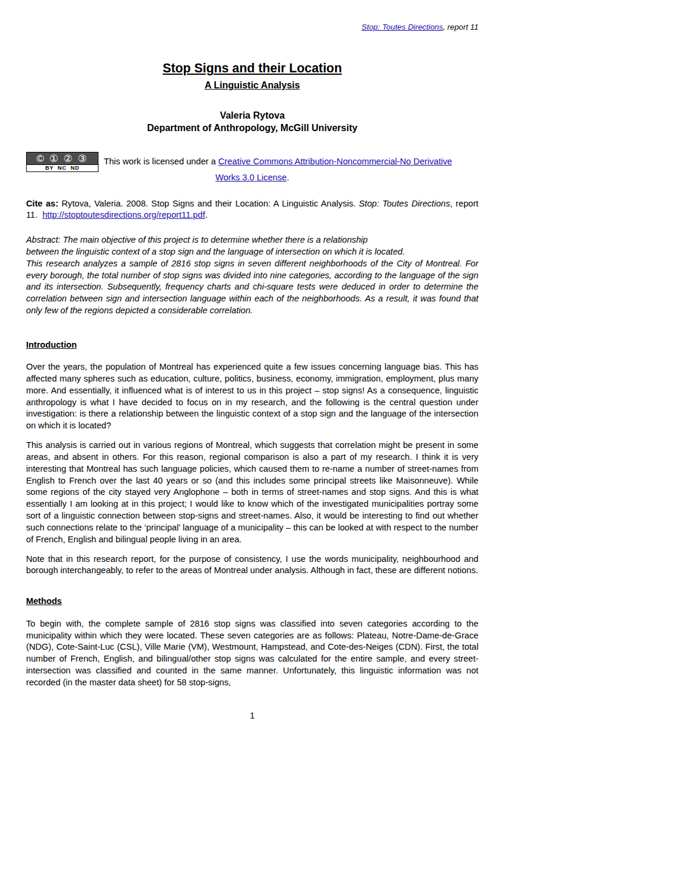Stop: Toutes Directions, report 11
Stop Signs and their Location
A Linguistic Analysis
Valeria Rytova
Department of Anthropology, McGill University
© ① ② ③ BY NC ND This work is licensed under a Creative Commons Attribution-Noncommercial-No Derivative
Works 3.0 License.
Cite as: Rytova, Valeria. 2008. Stop Signs and their Location: A Linguistic Analysis. Stop: Toutes Directions, report 11. http://stoptoutesdirections.org/report11.pdf.
Abstract: The main objective of this project is to determine whether there is a relationship
between the linguistic context of a stop sign and the language of intersection on which it is located.
This research analyzes a sample of 2816 stop signs in seven different neighborhoods of the City of Montreal. For every borough, the total number of stop signs was divided into nine categories, according to the language of the sign and its intersection. Subsequently, frequency charts and chi-square tests were deduced in order to determine the correlation between sign and intersection language within each of the neighborhoods. As a result, it was found that only few of the regions depicted a considerable correlation.
Introduction
Over the years, the population of Montreal has experienced quite a few issues concerning language bias. This has affected many spheres such as education, culture, politics, business, economy, immigration, employment, plus many more. And essentially, it influenced what is of interest to us in this project – stop signs! As a consequence, linguistic anthropology is what I have decided to focus on in my research, and the following is the central question under investigation: is there a relationship between the linguistic context of a stop sign and the language of the intersection on which it is located?
This analysis is carried out in various regions of Montreal, which suggests that correlation might be present in some areas, and absent in others. For this reason, regional comparison is also a part of my research. I think it is very interesting that Montreal has such language policies, which caused them to re-name a number of street-names from English to French over the last 40 years or so (and this includes some principal streets like Maisonneuve). While some regions of the city stayed very Anglophone – both in terms of street-names and stop signs. And this is what essentially I am looking at in this project; I would like to know which of the investigated municipalities portray some sort of a linguistic connection between stop-signs and street-names. Also, it would be interesting to find out whether such connections relate to the ‘principal’ language of a municipality – this can be looked at with respect to the number of French, English and bilingual people living in an area.
Note that in this research report, for the purpose of consistency, I use the words municipality, neighbourhood and borough interchangeably, to refer to the areas of Montreal under analysis. Although in fact, these are different notions.
Methods
To begin with, the complete sample of 2816 stop signs was classified into seven categories according to the municipality within which they were located. These seven categories are as follows: Plateau, Notre-Dame-de-Grace (NDG), Cote-Saint-Luc (CSL), Ville Marie (VM), Westmount, Hampstead, and Cote-des-Neiges (CDN). First, the total number of French, English, and bilingual/other stop signs was calculated for the entire sample, and every street-intersection was classified and counted in the same manner. Unfortunately, this linguistic information was not recorded (in the master data sheet) for 58 stop-signs,
1